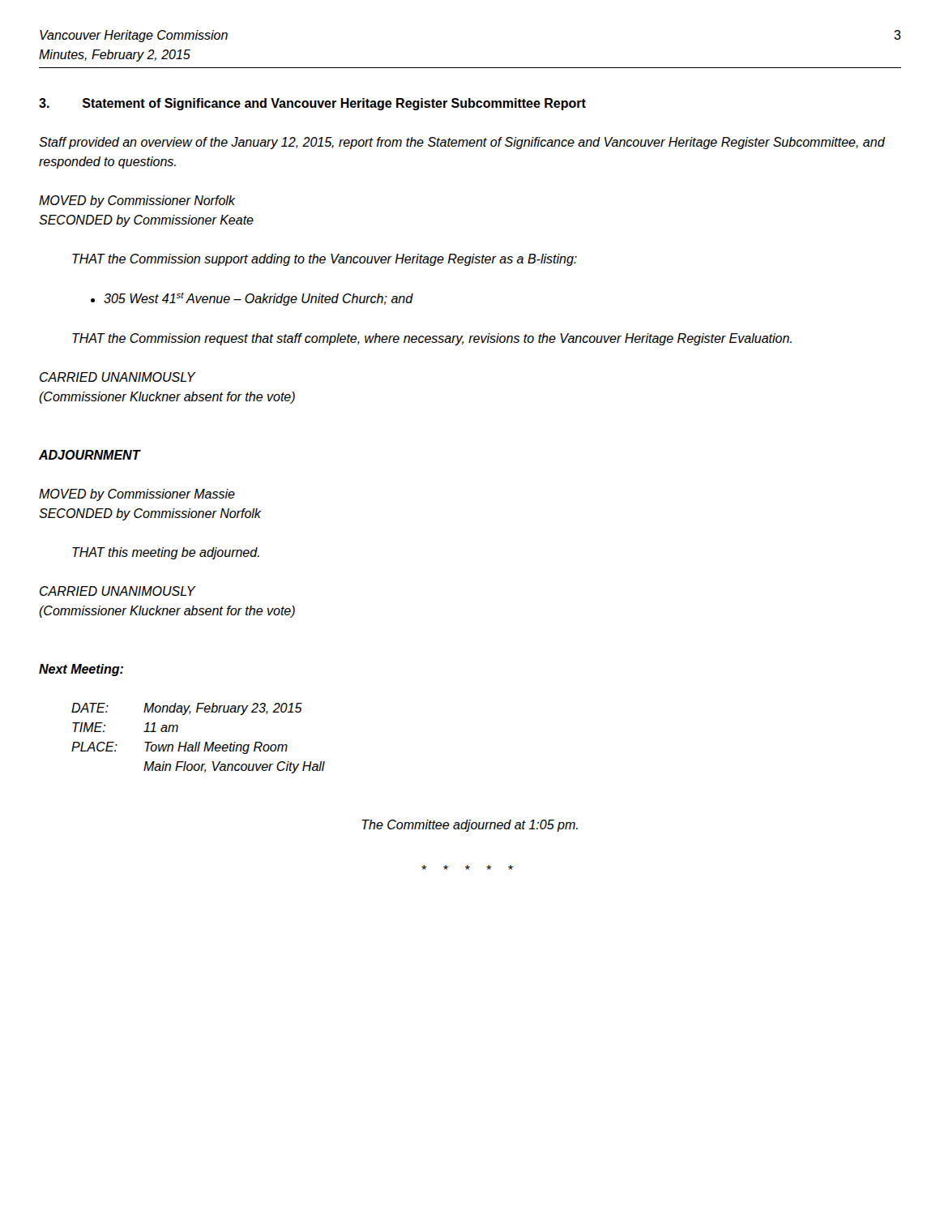Vancouver Heritage Commission
Minutes, February 2, 2015
3
3. Statement of Significance and Vancouver Heritage Register Subcommittee Report
Staff provided an overview of the January 12, 2015, report from the Statement of Significance and Vancouver Heritage Register Subcommittee, and responded to questions.
MOVED by Commissioner Norfolk
SECONDED by Commissioner Keate
THAT the Commission support adding to the Vancouver Heritage Register as a B-listing:
305 West 41st Avenue – Oakridge United Church; and
THAT the Commission request that staff complete, where necessary, revisions to the Vancouver Heritage Register Evaluation.
CARRIED UNANIMOUSLY
(Commissioner Kluckner absent for the vote)
ADJOURNMENT
MOVED by Commissioner Massie
SECONDED by Commissioner Norfolk
THAT this meeting be adjourned.
CARRIED UNANIMOUSLY
(Commissioner Kluckner absent for the vote)
Next Meeting:
| DATE: | Monday, February 23, 2015 |
| TIME: | 11 am |
| PLACE: | Town Hall Meeting Room Main Floor, Vancouver City Hall |
The Committee adjourned at 1:05 pm.
* * * * *